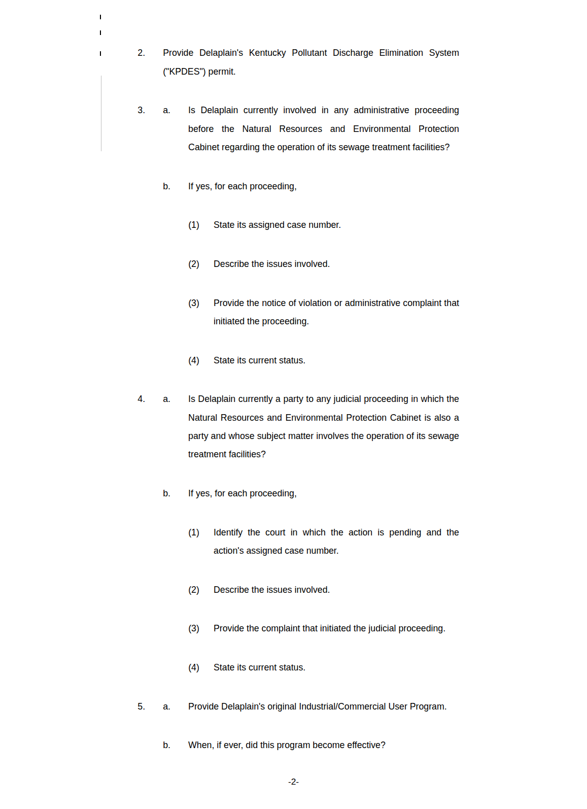2.
Provide Delaplain's Kentucky Pollutant Discharge Elimination System ("KPDES") permit.
3.
a.
Is Delaplain currently involved in any administrative proceeding before the Natural Resources and Environmental Protection Cabinet regarding the operation of its sewage treatment facilities?
b.
If yes, for each proceeding,
(1)
State its assigned case number.
(2)
Describe the issues involved.
(3)
Provide the notice of violation or administrative complaint that initiated the proceeding.
(4)
State its current status.
4.
a.
Is Delaplain currently a party to any judicial proceeding in which the Natural Resources and Environmental Protection Cabinet is also a party and whose subject matter involves the operation of its sewage treatment facilities?
b.
If yes, for each proceeding,
(1)
Identify the court in which the action is pending and the action's assigned case number.
(2)
Describe the issues involved.
(3)
Provide the complaint that initiated the judicial proceeding.
(4)
State its current status.
5.
a.
Provide Delaplain's original Industrial/Commercial User Program.
b.
When, if ever, did this program become effective?
-2-